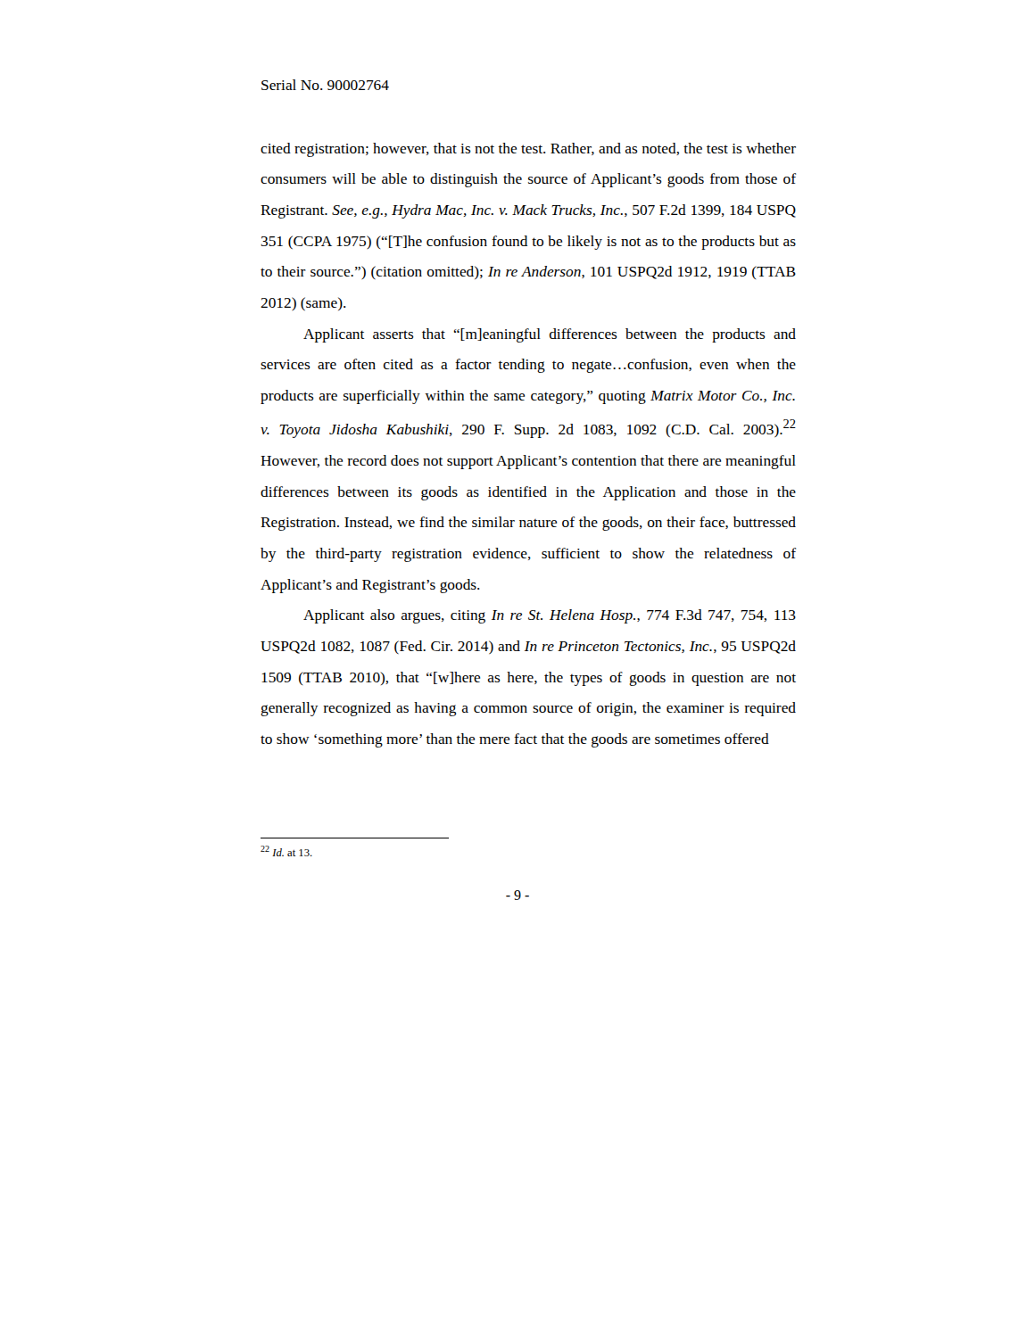Serial No. 90002764
cited registration; however, that is not the test. Rather, and as noted, the test is whether consumers will be able to distinguish the source of Applicant’s goods from those of Registrant. See, e.g., Hydra Mac, Inc. v. Mack Trucks, Inc., 507 F.2d 1399, 184 USPQ 351 (CCPA 1975) (“[T]he confusion found to be likely is not as to the products but as to their source.”) (citation omitted); In re Anderson, 101 USPQ2d 1912, 1919 (TTAB 2012) (same).
Applicant asserts that “[m]eaningful differences between the products and services are often cited as a factor tending to negate…confusion, even when the products are superficially within the same category,” quoting Matrix Motor Co., Inc. v. Toyota Jidosha Kabushiki, 290 F. Supp. 2d 1083, 1092 (C.D. Cal. 2003).22 However, the record does not support Applicant’s contention that there are meaningful differences between its goods as identified in the Application and those in the Registration. Instead, we find the similar nature of the goods, on their face, buttressed by the third-party registration evidence, sufficient to show the relatedness of Applicant’s and Registrant’s goods.
Applicant also argues, citing In re St. Helena Hosp., 774 F.3d 747, 754, 113 USPQ2d 1082, 1087 (Fed. Cir. 2014) and In re Princeton Tectonics, Inc., 95 USPQ2d 1509 (TTAB 2010), that “[w]here as here, the types of goods in question are not generally recognized as having a common source of origin, the examiner is required to show ‘something more’ than the mere fact that the goods are sometimes offered
22 Id. at 13.
- 9 -